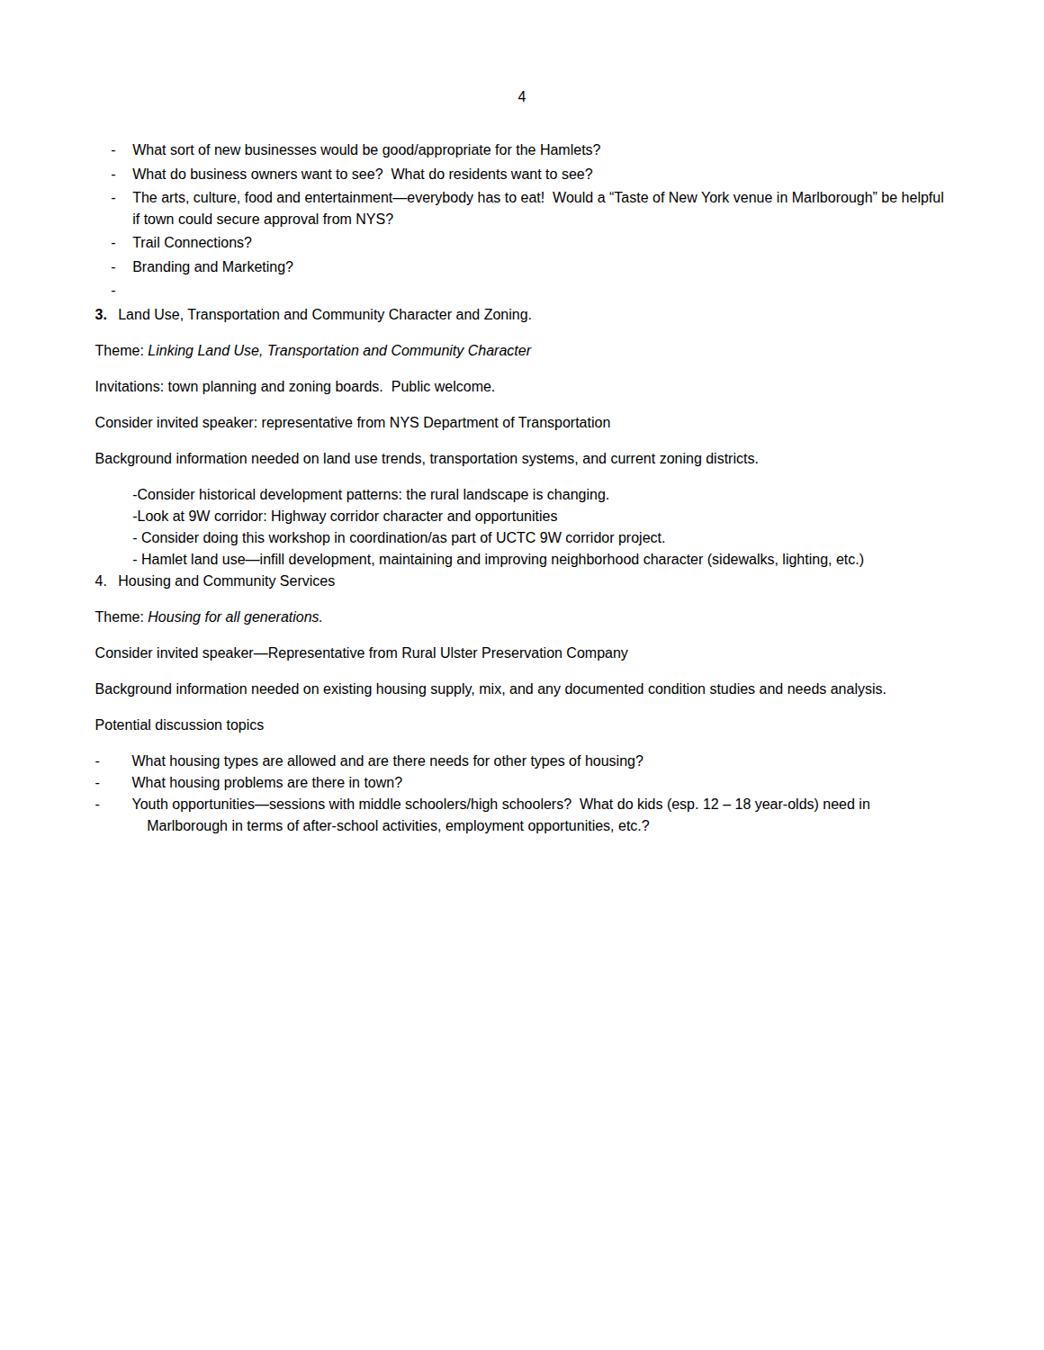4
What sort of new businesses would be good/appropriate for the Hamlets?
What do business owners want to see? What do residents want to see?
The arts, culture, food and entertainment—everybody has to eat! Would a “Taste of New York venue in Marlborough” be helpful if town could secure approval from NYS?
Trail Connections?
Branding and Marketing?
3. Land Use, Transportation and Community Character and Zoning.
Theme: Linking Land Use, Transportation and Community Character
Invitations: town planning and zoning boards. Public welcome.
Consider invited speaker: representative from NYS Department of Transportation
Background information needed on land use trends, transportation systems, and current zoning districts.
-Consider historical development patterns: the rural landscape is changing.
-Look at 9W corridor: Highway corridor character and opportunities
- Consider doing this workshop in coordination/as part of UCTC 9W corridor project.
- Hamlet land use—infill development, maintaining and improving neighborhood character (sidewalks, lighting, etc.)
4. Housing and Community Services
Theme: Housing for all generations.
Consider invited speaker—Representative from Rural Ulster Preservation Company
Background information needed on existing housing supply, mix, and any documented condition studies and needs analysis.
Potential discussion topics
- What housing types are allowed and are there needs for other types of housing?
- What housing problems are there in town?
- Youth opportunities—sessions with middle schoolers/high schoolers? What do kids (esp. 12 – 18 year-olds) need in Marlborough in terms of after-school activities, employment opportunities, etc.?